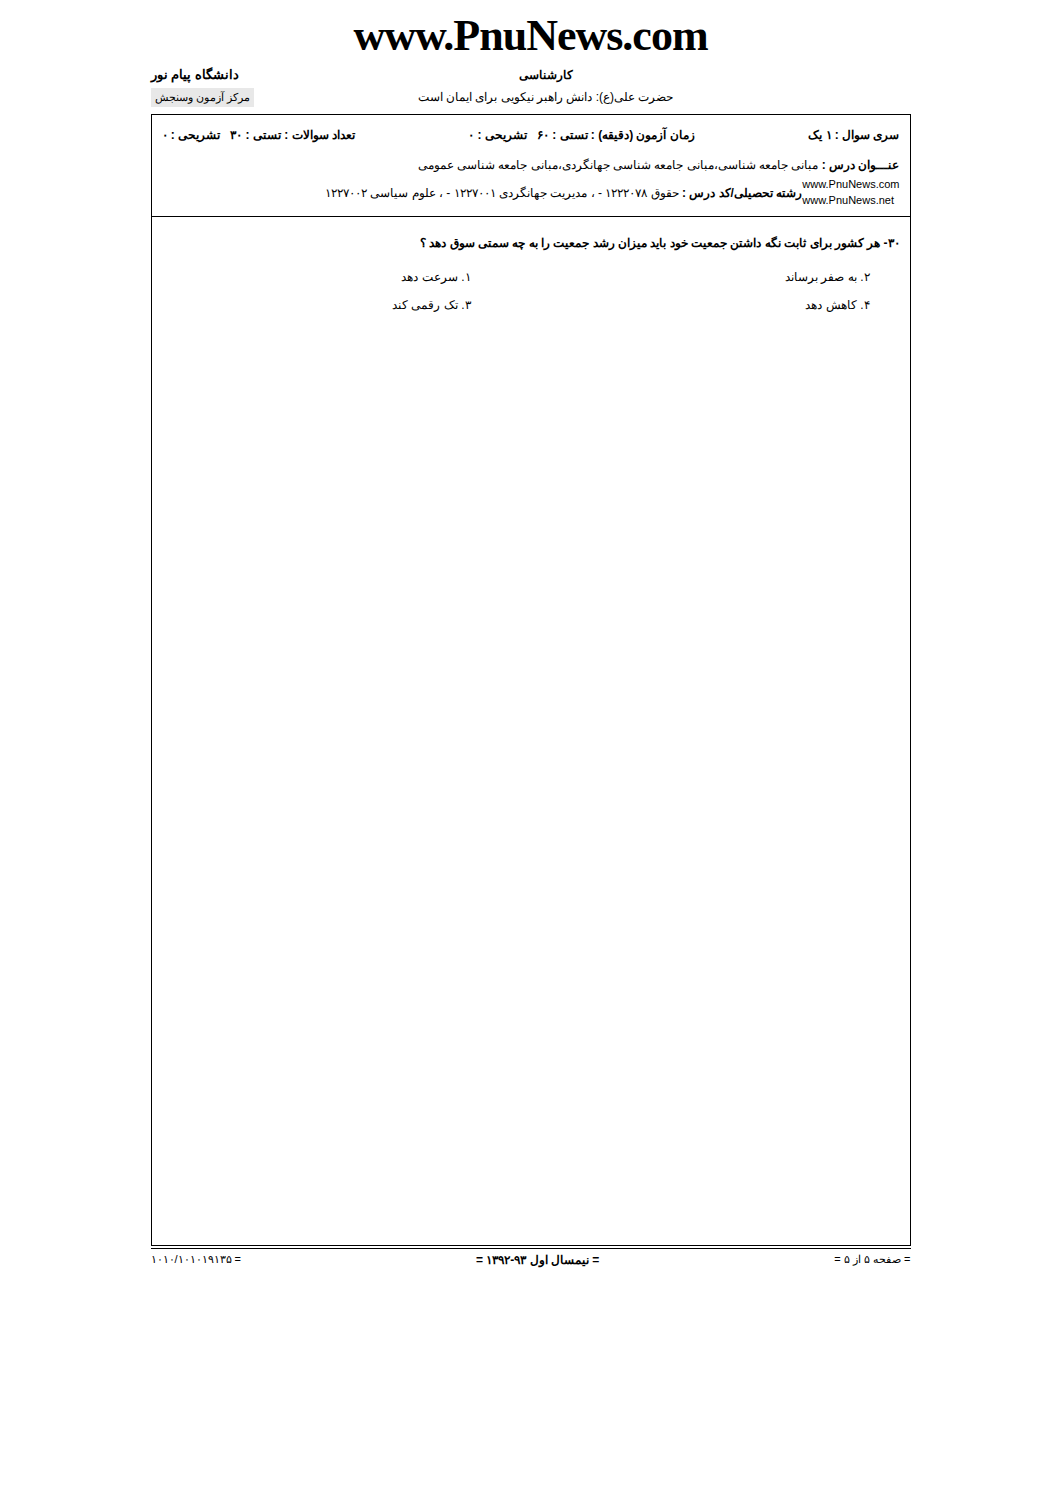www.PnuNews.com
کارشناسی
حضرت علی(ع): دانش راهبر نیکویی برای ایمان است
دانشگاه پیام نور
مرکز آزمون وسنجش
سری سوال : ۱ یک
زمان آزمون (دقیقه) : تستی : ۶۰ تشریحی : ۰
تعداد سوالات : تستی : ۳۰ تشریحی : ۰
عنـــوان درس : مبانی جامعه شناسی،مبانی جامعه شناسی جهانگردی،مبانی جامعه شناسی عمومی
www.PnuNews.com
www.PnuNews.net
رشته تحصیلی/کد درس : حقوق ۱۲۲۲۰۷۸ - ، مدیریت جهانگردی ۱۲۲۷۰۰۱ - ، علوم سیاسی ۱۲۲۷۰۰۲
۳۰- هر کشور برای ثابت نگه داشتن جمعیت خود باید میزان رشد جمعیت را به چه سمتی سوق دهد ؟
۲. به صفر برساند
۱. سرعت دهد
۴. کاهش دهد
۳. تک رقمی کند
= صفحه ۵ از ۵ =
= نیمسال اول ۹۳-۱۳۹۲ =
= ۱۰۱۰/۱۰۱۰۱۹۱۳۵